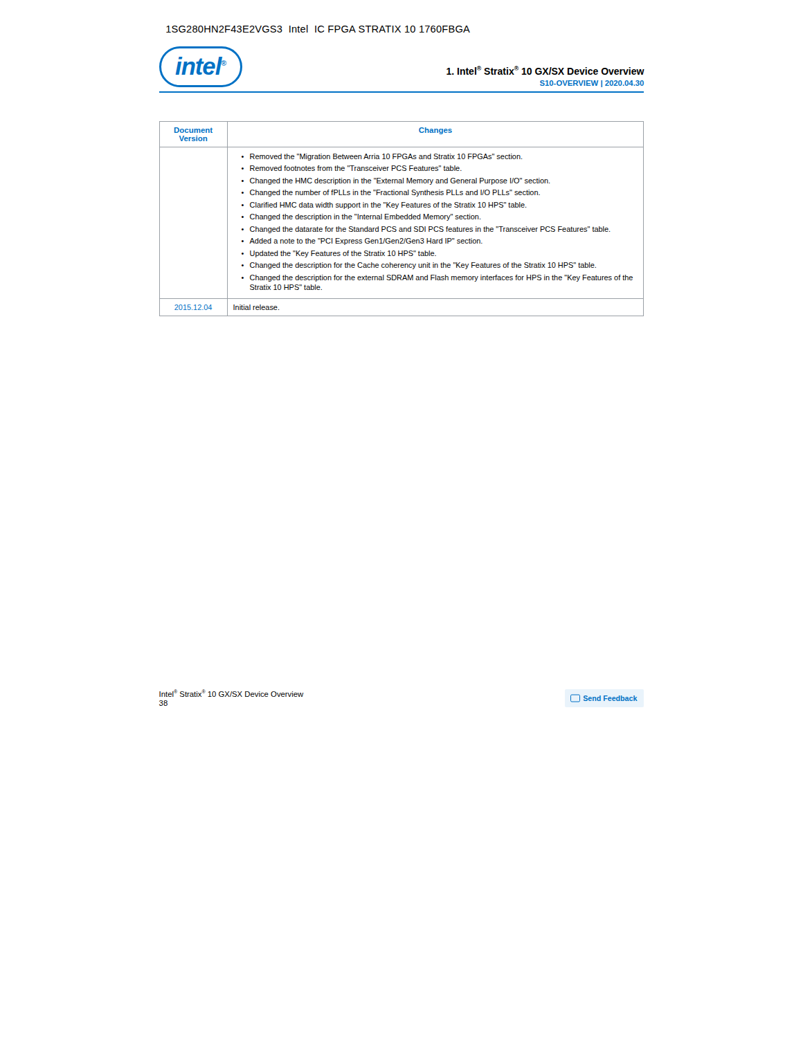1SG280HN2F43E2VGS3 Intel IC FPGA STRATIX 10 1760FBGA
intel®
1. Intel® Stratix® 10 GX/SX Device Overview
S10-OVERVIEW | 2020.04.30
| Document Version | Changes |
| --- | --- |
| | Removed the "Migration Between Arria 10 FPGAs and Stratix 10 FPGAs" section. Removed footnotes from the "Transceiver PCS Features" table. Changed the HMC description in the "External Memory and General Purpose I/O" section. Changed the number of fPLLs in the "Fractional Synthesis PLLs and I/O PLLs" section. Clarified HMC data width support in the "Key Features of the Stratix 10 HPS" table. Changed the description in the "Internal Embedded Memory" section. Changed the datarate for the Standard PCS and SDI PCS features in the "Transceiver PCS Features" table. Added a note to the "PCI Express Gen1/Gen2/Gen3 Hard IP" section. Updated the "Key Features of the Stratix 10 HPS" table. Changed the description for the Cache coherency unit in the "Key Features of the Stratix 10 HPS" table. Changed the description for the external SDRAM and Flash memory interfaces for HPS in the "Key Features of the Stratix 10 HPS" table. |
| 2015.12.04 | Initial release. |
Intel® Stratix® 10 GX/SX Device Overview
38
Send Feedback